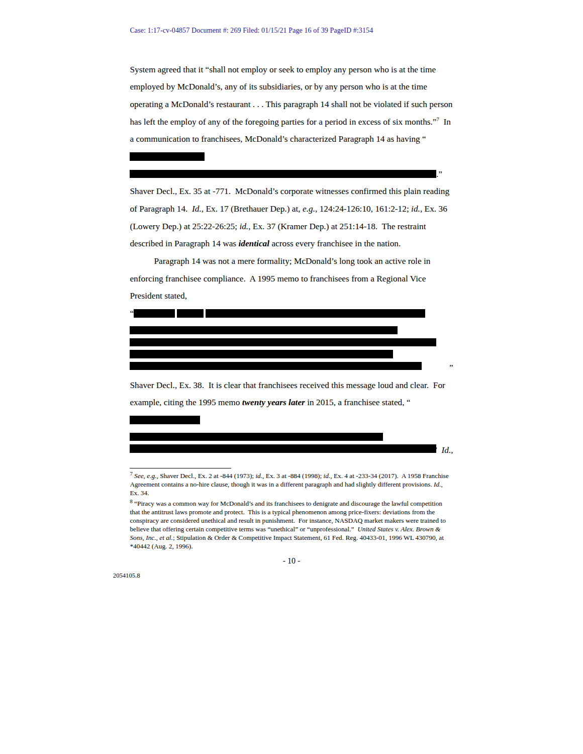Case: 1:17-cv-04857 Document #: 269 Filed: 01/15/21 Page 16 of 39 PageID #:3154
System agreed that it “shall not employ or seek to employ any person who is at the time employed by McDonald’s, any of its subsidiaries, or by any person who is at the time operating a McDonald’s restaurant . . . This paragraph 14 shall not be violated if such person has left the employ of any of the foregoing parties for a period in excess of six months.”7 In a communication to franchisees, McDonald’s characterized Paragraph 14 as having “
.” Shaver Decl., Ex. 35 at -771. McDonald’s corporate witnesses confirmed this plain reading of Paragraph 14. Id., Ex. 17 (Brethauer Dep.) at, e.g., 124:24-126:10, 161:2-12; id., Ex. 36 (Lowery Dep.) at 25:22-26:25; id., Ex. 37 (Kramer Dep.) at 251:14-18. The restraint described in Paragraph 14 was identical across every franchisee in the nation.
Paragraph 14 was not a mere formality; McDonald’s long took an active role in enforcing franchisee compliance. A 1995 memo to franchisees from a Regional Vice President stated,
“
”
Shaver Decl., Ex. 38. It is clear that franchisees received this message loud and clear. For example, citing the 1995 memo twenty years later in 2015, a franchisee stated, “
” Id.,
7 See, e.g., Shaver Decl., Ex. 2 at -844 (1973); id., Ex. 3 at -884 (1998); id., Ex. 4 at -233-34 (2017). A 1958 Franchise Agreement contains a no-hire clause, though it was in a different paragraph and had slightly different provisions. Id., Ex. 34.
8 “Piracy was a common way for McDonald’s and its franchisees to denigrate and discourage the lawful competition that the antitrust laws promote and protect. This is a typical phenomenon among price-fixers: deviations from the conspiracy are considered unethical and result in punishment. For instance, NASDAQ market makers were trained to believe that offering certain competitive terms was “unethical” or “unprofessional.” United States v. Alex. Brown & Sons, Inc., et al.; Stipulation & Order & Competitive Impact Statement, 61 Fed. Reg. 40433-01, 1996 WL 430790, at *40442 (Aug. 2, 1996).
- 10 -
2054105.8